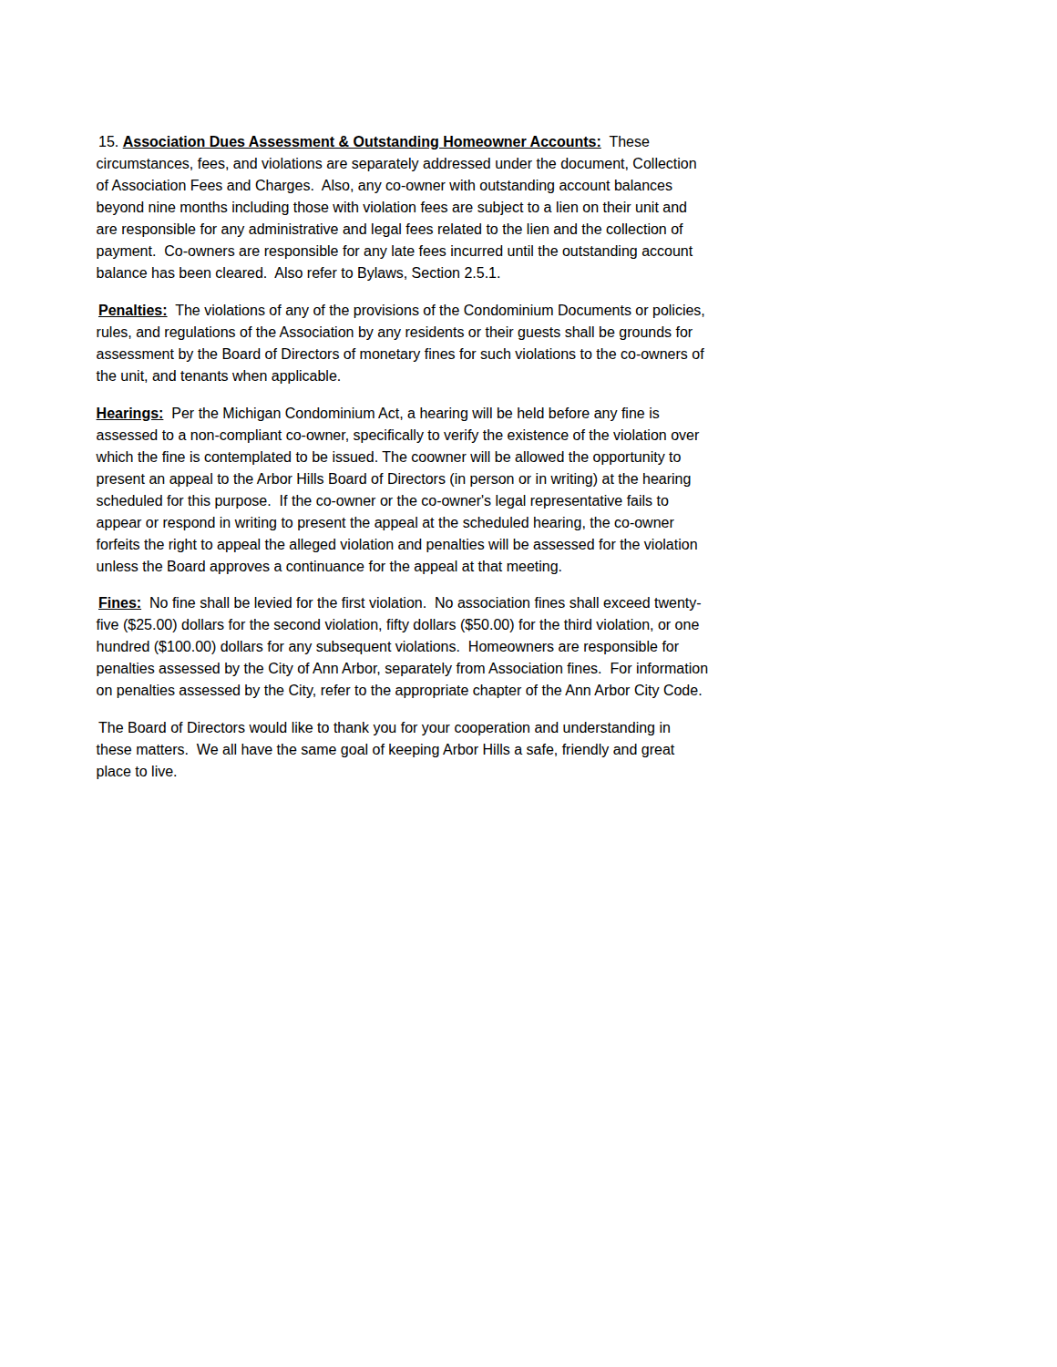15. Association Dues Assessment & Outstanding Homeowner Accounts: These circumstances, fees, and violations are separately addressed under the document, Collection of Association Fees and Charges. Also, any co-owner with outstanding account balances beyond nine months including those with violation fees are subject to a lien on their unit and are responsible for any administrative and legal fees related to the lien and the collection of payment. Co-owners are responsible for any late fees incurred until the outstanding account balance has been cleared. Also refer to Bylaws, Section 2.5.1.
Penalties: The violations of any of the provisions of the Condominium Documents or policies, rules, and regulations of the Association by any residents or their guests shall be grounds for assessment by the Board of Directors of monetary fines for such violations to the co-owners of the unit, and tenants when applicable.
Hearings: Per the Michigan Condominium Act, a hearing will be held before any fine is assessed to a non-compliant co-owner, specifically to verify the existence of the violation over which the fine is contemplated to be issued. The coowner will be allowed the opportunity to present an appeal to the Arbor Hills Board of Directors (in person or in writing) at the hearing scheduled for this purpose. If the co-owner or the co-owner's legal representative fails to appear or respond in writing to present the appeal at the scheduled hearing, the co-owner forfeits the right to appeal the alleged violation and penalties will be assessed for the violation unless the Board approves a continuance for the appeal at that meeting.
Fines: No fine shall be levied for the first violation. No association fines shall exceed twenty-five ($25.00) dollars for the second violation, fifty dollars ($50.00) for the third violation, or one hundred ($100.00) dollars for any subsequent violations. Homeowners are responsible for penalties assessed by the City of Ann Arbor, separately from Association fines. For information on penalties assessed by the City, refer to the appropriate chapter of the Ann Arbor City Code.
The Board of Directors would like to thank you for your cooperation and understanding in these matters. We all have the same goal of keeping Arbor Hills a safe, friendly and great place to live.